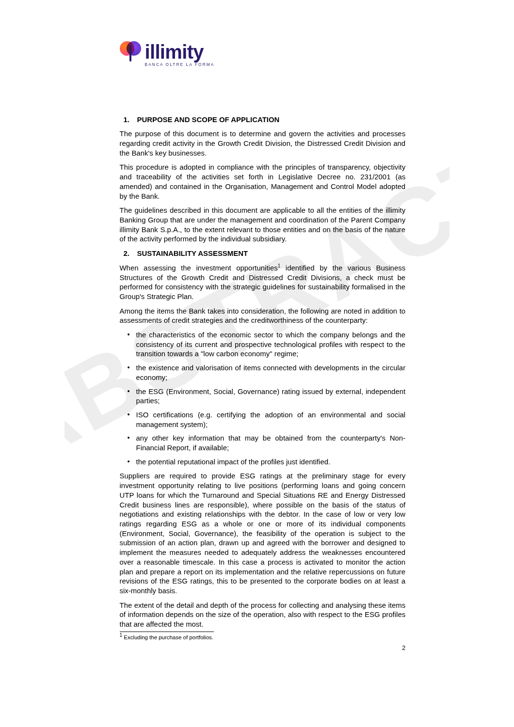ABSTRACT
illimity BANCA OLTRE LA FORMA
1.
PURPOSE AND SCOPE OF APPLICATION
The purpose of this document is to determine and govern the activities and processes regarding credit activity in the Growth Credit Division, the Distressed Credit Division and the Bank's key businesses.
This procedure is adopted in compliance with the principles of transparency, objectivity and traceability of the activities set forth in Legislative Decree no. 231/2001 (as amended) and contained in the Organisation, Management and Control Model adopted by the Bank.
The guidelines described in this document are applicable to all the entities of the illimity Banking Group that are under the management and coordination of the Parent Company illimity Bank S.p.A., to the extent relevant to those entities and on the basis of the nature of the activity performed by the individual subsidiary.
2.
SUSTAINABILITY ASSESSMENT
When assessing the investment opportunities1 identified by the various Business Structures of the Growth Credit and Distressed Credit Divisions, a check must be performed for consistency with the strategic guidelines for sustainability formalised in the Group's Strategic Plan.
Among the items the Bank takes into consideration, the following are noted in addition to assessments of credit strategies and the creditworthiness of the counterparty:
the characteristics of the economic sector to which the company belongs and the consistency of its current and prospective technological profiles with respect to the transition towards a "low carbon economy" regime;
the existence and valorisation of items connected with developments in the circular economy;
the ESG (Environment, Social, Governance) rating issued by external, independent parties;
ISO certifications (e.g. certifying the adoption of an environmental and social management system);
any other key information that may be obtained from the counterparty's Non-Financial Report, if available;
the potential reputational impact of the profiles just identified.
Suppliers are required to provide ESG ratings at the preliminary stage for every investment opportunity relating to live positions (performing loans and going concern UTP loans for which the Turnaround and Special Situations RE and Energy Distressed Credit business lines are responsible), where possible on the basis of the status of negotiations and existing relationships with the debtor. In the case of low or very low ratings regarding ESG as a whole or one or more of its individual components (Environment, Social, Governance), the feasibility of the operation is subject to the submission of an action plan, drawn up and agreed with the borrower and designed to implement the measures needed to adequately address the weaknesses encountered over a reasonable timescale. In this case a process is activated to monitor the action plan and prepare a report on its implementation and the relative repercussions on future revisions of the ESG ratings, this to be presented to the corporate bodies on at least a six-monthly basis.
The extent of the detail and depth of the process for collecting and analysing these items of information depends on the size of the operation, also with respect to the ESG profiles that are affected the most.
1 Excluding the purchase of portfolios.
2